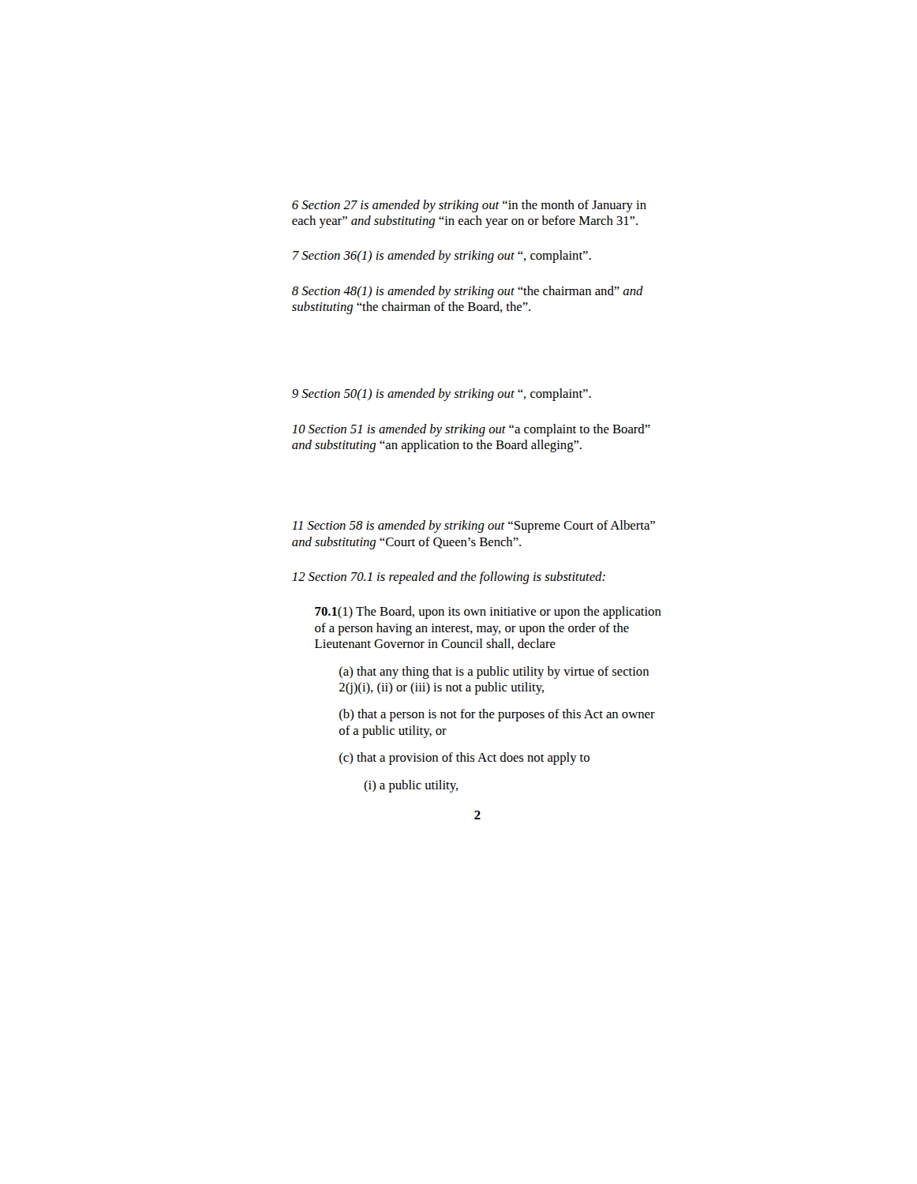6 Section 27 is amended by striking out “in the month of January in each year” and substituting “in each year on or before March 31”.
7 Section 36(1) is amended by striking out “, complaint”.
8 Section 48(1) is amended by striking out “the chairman and” and substituting “the chairman of the Board, the”.
9 Section 50(1) is amended by striking out “, complaint”.
10 Section 51 is amended by striking out “a complaint to the Board” and substituting “an application to the Board alleging”.
11 Section 58 is amended by striking out “Supreme Court of Alberta” and substituting “Court of Queen’s Bench”.
12 Section 70.1 is repealed and the following is substituted:
70.1(1) The Board, upon its own initiative or upon the application of a person having an interest, may, or upon the order of the Lieutenant Governor in Council shall, declare
(a) that any thing that is a public utility by virtue of section 2(j)(i), (ii) or (iii) is not a public utility,
(b) that a person is not for the purposes of this Act an owner of a public utility, or
(c) that a provision of this Act does not apply to
(i) a public utility,
2